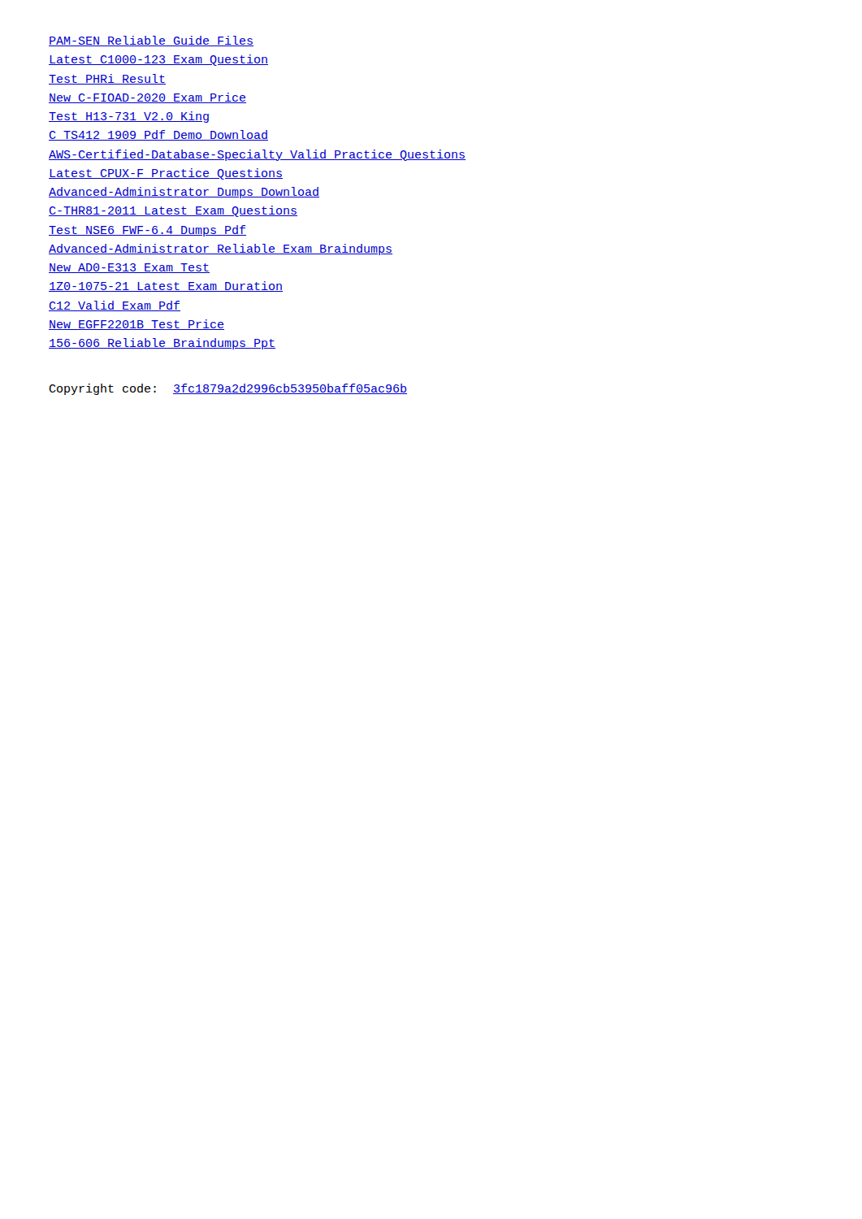PAM-SEN Reliable Guide Files
Latest C1000-123 Exam Question
Test PHRi Result
New C-FIOAD-2020 Exam Price
Test H13-731_V2.0 King
C_TS412_1909 Pdf Demo Download
AWS-Certified-Database-Specialty Valid Practice Questions
Latest CPUX-F Practice Questions
Advanced-Administrator Dumps Download
C-THR81-2011 Latest Exam Questions
Test NSE6_FWF-6.4 Dumps Pdf
Advanced-Administrator Reliable Exam Braindumps
New AD0-E313 Exam Test
1Z0-1075-21 Latest Exam Duration
C12 Valid Exam Pdf
New EGFF2201B Test Price
156-606 Reliable Braindumps Ppt
Copyright code: 3fc1879a2d2996cb53950baff05ac96b